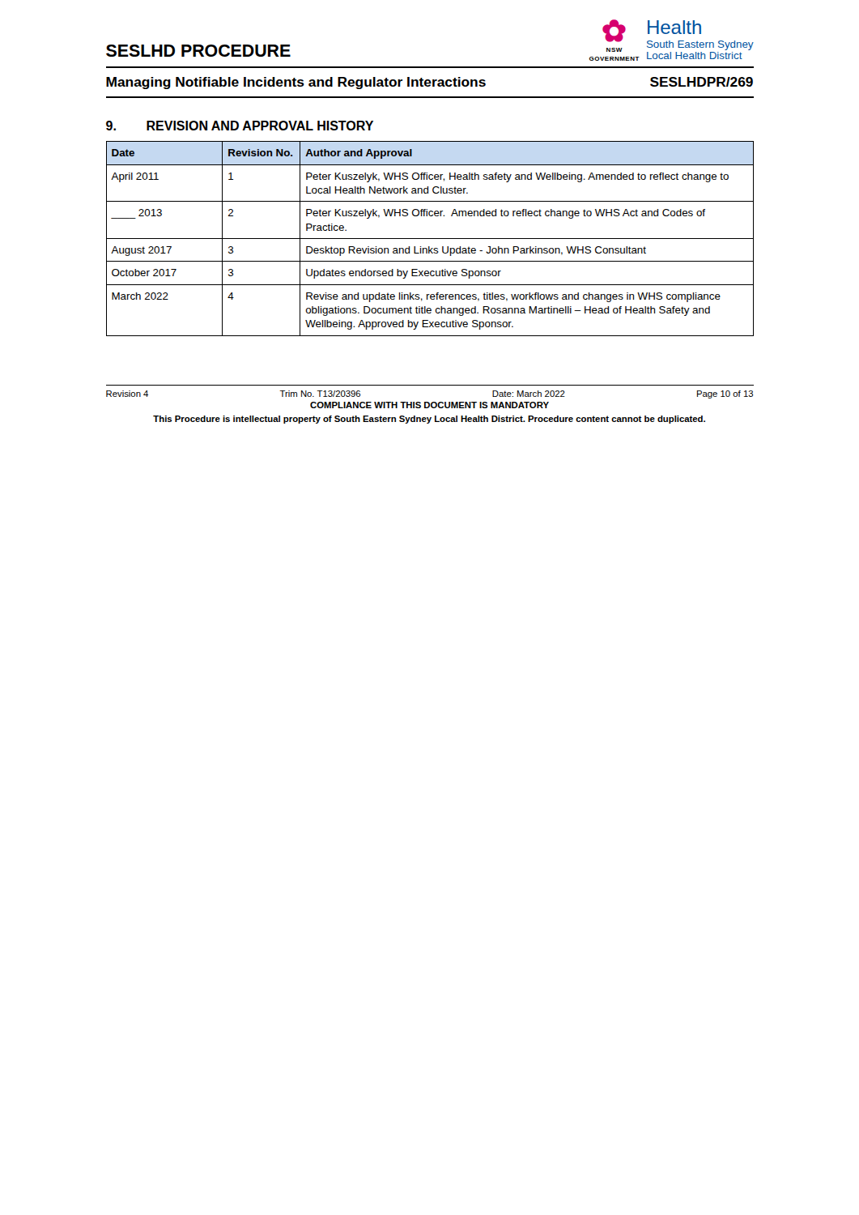SESLHD PROCEDURE
✿
NSW
GOVERNMENT
Health
South Eastern Sydney
Local Health District
Managing Notifiable Incidents and Regulator Interactions SESLHDPR/269
9. REVISION AND APPROVAL HISTORY
| Date | Revision No. | Author and Approval |
| --- | --- | --- |
| April 2011 | 1 | Peter Kuszelyk, WHS Officer, Health safety and Wellbeing. Amended to reflect change to Local Health Network and Cluster. |
| ____ 2013 | 2 | Peter Kuszelyk, WHS Officer. Amended to reflect change to WHS Act and Codes of Practice. |
| August 2017 | 3 | Desktop Revision and Links Update - John Parkinson, WHS Consultant |
| October 2017 | 3 | Updates endorsed by Executive Sponsor |
| March 2022 | 4 | Revise and update links, references, titles, workflows and changes in WHS compliance obligations. Document title changed. Rosanna Martinelli – Head of Health Safety and Wellbeing. Approved by Executive Sponsor. |
Revision 4 Trim No. T13/20396 Date: March 2022 Page 10 of 13
COMPLIANCE WITH THIS DOCUMENT IS MANDATORY
This Procedure is intellectual property of South Eastern Sydney Local Health District. Procedure content cannot be duplicated.